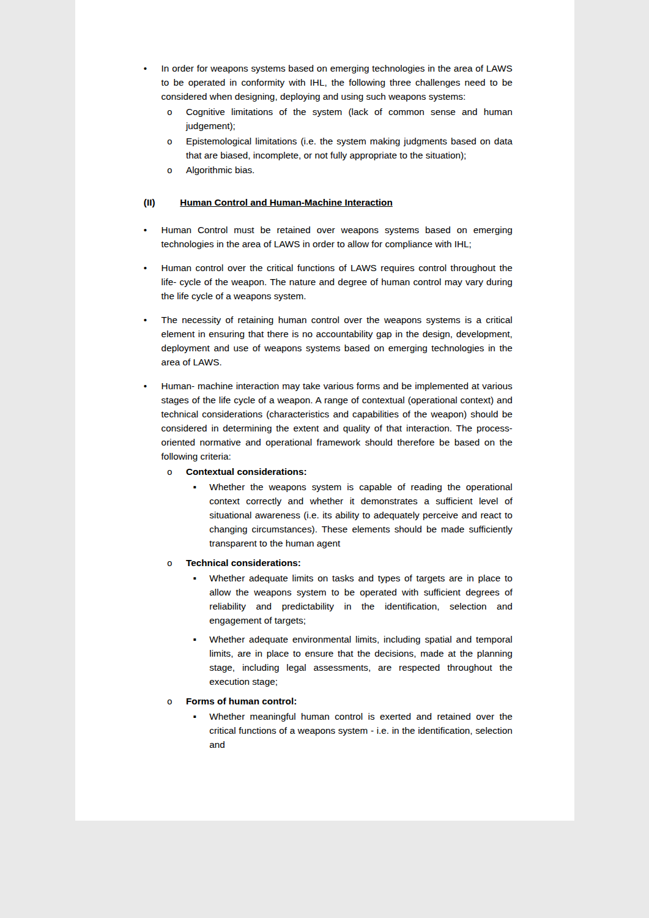In order for weapons systems based on emerging technologies in the area of LAWS to be operated in conformity with IHL, the following three challenges need to be considered when designing, deploying and using such weapons systems:
Cognitive limitations of the system (lack of common sense and human judgement);
Epistemological limitations (i.e. the system making judgments based on data that are biased, incomplete, or not fully appropriate to the situation);
Algorithmic bias.
(II) Human Control and Human-Machine Interaction
Human Control must be retained over weapons systems based on emerging technologies in the area of LAWS in order to allow for compliance with IHL;
Human control over the critical functions of LAWS requires control throughout the life- cycle of the weapon. The nature and degree of human control may vary during the life cycle of a weapons system.
The necessity of retaining human control over the weapons systems is a critical element in ensuring that there is no accountability gap in the design, development, deployment and use of weapons systems based on emerging technologies in the area of LAWS.
Human- machine interaction may take various forms and be implemented at various stages of the life cycle of a weapon. A range of contextual (operational context) and technical considerations (characteristics and capabilities of the weapon) should be considered in determining the extent and quality of that interaction. The process- oriented normative and operational framework should therefore be based on the following criteria:
Contextual considerations:
Whether the weapons system is capable of reading the operational context correctly and whether it demonstrates a sufficient level of situational awareness (i.e. its ability to adequately perceive and react to changing circumstances). These elements should be made sufficiently transparent to the human agent
Technical considerations:
Whether adequate limits on tasks and types of targets are in place to allow the weapons system to be operated with sufficient degrees of reliability and predictability in the identification, selection and engagement of targets;
Whether adequate environmental limits, including spatial and temporal limits, are in place to ensure that the decisions, made at the planning stage, including legal assessments, are respected throughout the execution stage;
Forms of human control:
Whether meaningful human control is exerted and retained over the critical functions of a weapons system - i.e. in the identification, selection and